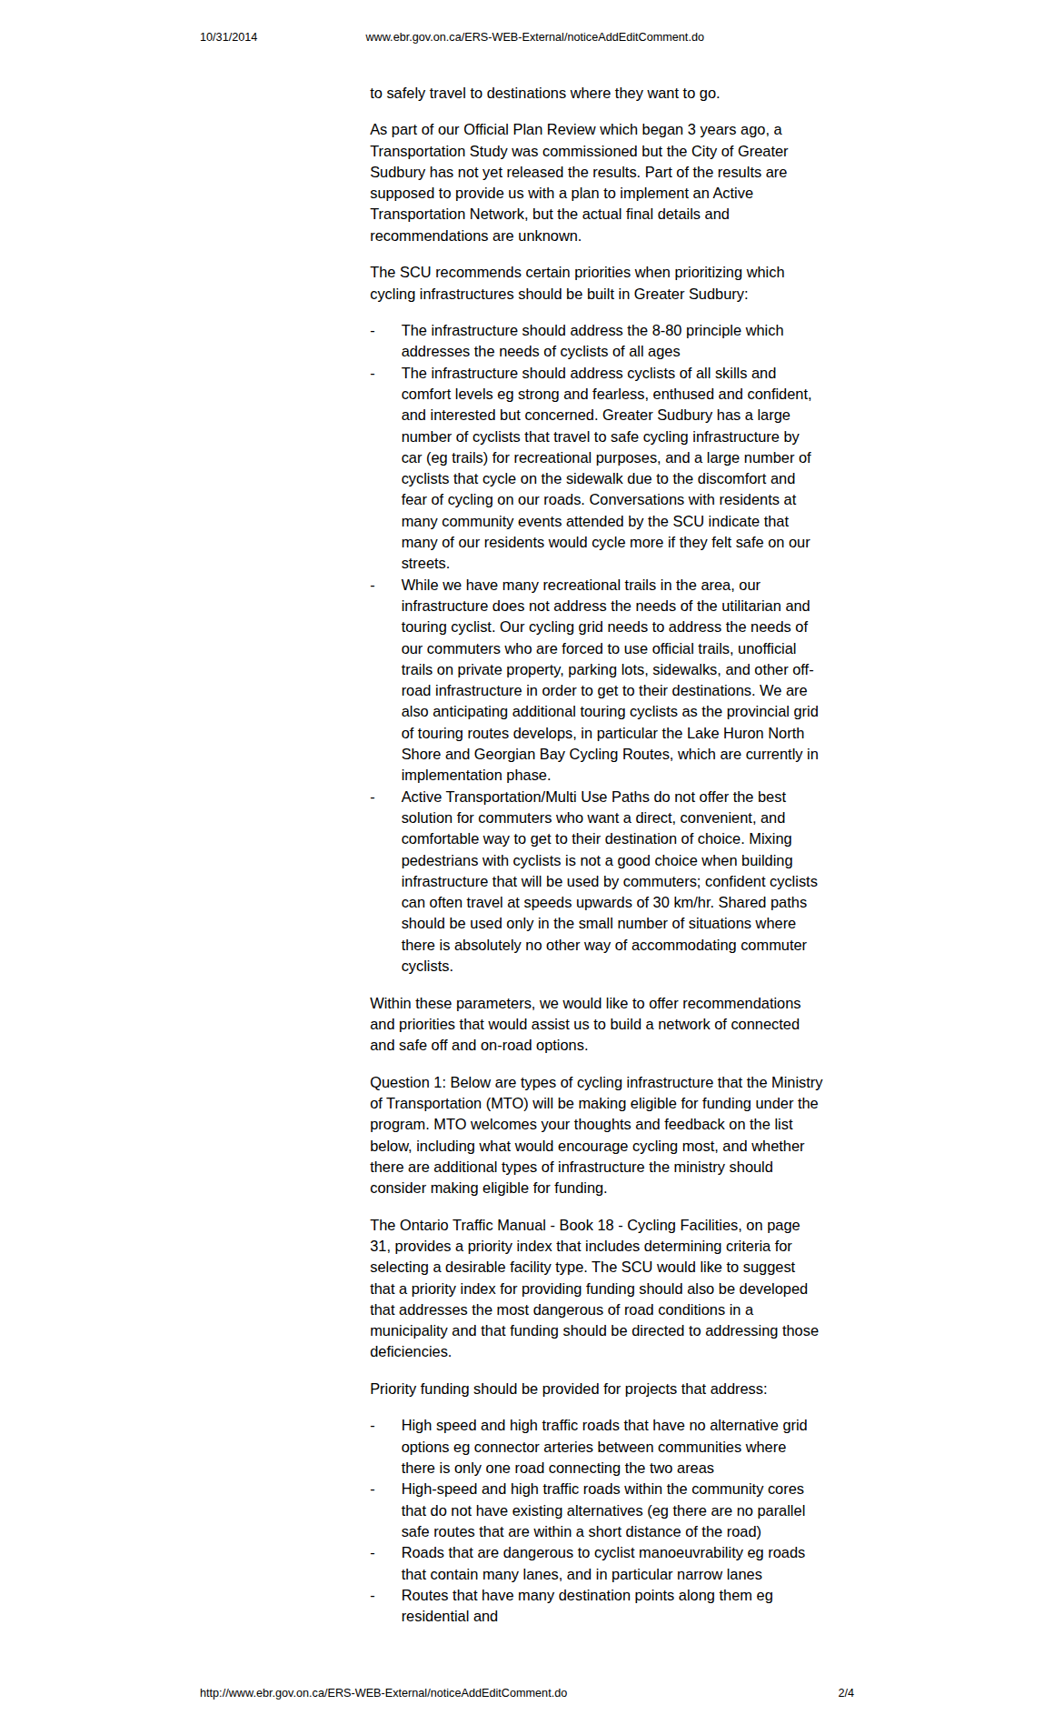10/31/2014
www.ebr.gov.on.ca/ERS-WEB-External/noticeAddEditComment.do
to safely travel to destinations where they want to go.
As part of our Official Plan Review which began 3 years ago, a Transportation Study was commissioned but the City of Greater Sudbury has not yet released the results. Part of the results are supposed to provide us with a plan to implement an Active Transportation Network, but the actual final details and recommendations are unknown.
The SCU recommends certain priorities when prioritizing which cycling infrastructures should be built in Greater Sudbury:
-
The infrastructure should address the 8-80 principle which addresses the needs of cyclists of all ages
-
The infrastructure should address cyclists of all skills and comfort levels eg strong and fearless, enthused and confident, and interested but concerned. Greater Sudbury has a large number of cyclists that travel to safe cycling infrastructure by car (eg trails) for recreational purposes, and a large number of cyclists that cycle on the sidewalk due to the discomfort and fear of cycling on our roads. Conversations with residents at many community events attended by the SCU indicate that many of our residents would cycle more if they felt safe on our streets.
-
While we have many recreational trails in the area, our infrastructure does not address the needs of the utilitarian and touring cyclist. Our cycling grid needs to address the needs of our commuters who are forced to use official trails, unofficial trails on private property, parking lots, sidewalks, and other off-road infrastructure in order to get to their destinations. We are also anticipating additional touring cyclists as the provincial grid of touring routes develops, in particular the Lake Huron North Shore and Georgian Bay Cycling Routes, which are currently in implementation phase.
-
Active Transportation/Multi Use Paths do not offer the best solution for commuters who want a direct, convenient, and comfortable way to get to their destination of choice. Mixing pedestrians with cyclists is not a good choice when building infrastructure that will be used by commuters; confident cyclists can often travel at speeds upwards of 30 km/hr. Shared paths should be used only in the small number of situations where there is absolutely no other way of accommodating commuter cyclists.
Within these parameters, we would like to offer recommendations and priorities that would assist us to build a network of connected and safe off and on-road options.
Question 1: Below are types of cycling infrastructure that the Ministry of Transportation (MTO) will be making eligible for funding under the program. MTO welcomes your thoughts and feedback on the list below, including what would encourage cycling most, and whether there are additional types of infrastructure the ministry should consider making eligible for funding.
The Ontario Traffic Manual - Book 18 - Cycling Facilities, on page 31, provides a priority index that includes determining criteria for selecting a desirable facility type. The SCU would like to suggest that a priority index for providing funding should also be developed that addresses the most dangerous of road conditions in a municipality and that funding should be directed to addressing those deficiencies.
Priority funding should be provided for projects that address:
-
High speed and high traffic roads that have no alternative grid options eg connector arteries between communities where there is only one road connecting the two areas
-
High-speed and high traffic roads within the community cores that do not have existing alternatives (eg there are no parallel safe routes that are within a short distance of the road)
-
Roads that are dangerous to cyclist manoeuvrability eg roads that contain many lanes, and in particular narrow lanes
-
Routes that have many destination points along them eg residential and
http://www.ebr.gov.on.ca/ERS-WEB-External/noticeAddEditComment.do
2/4